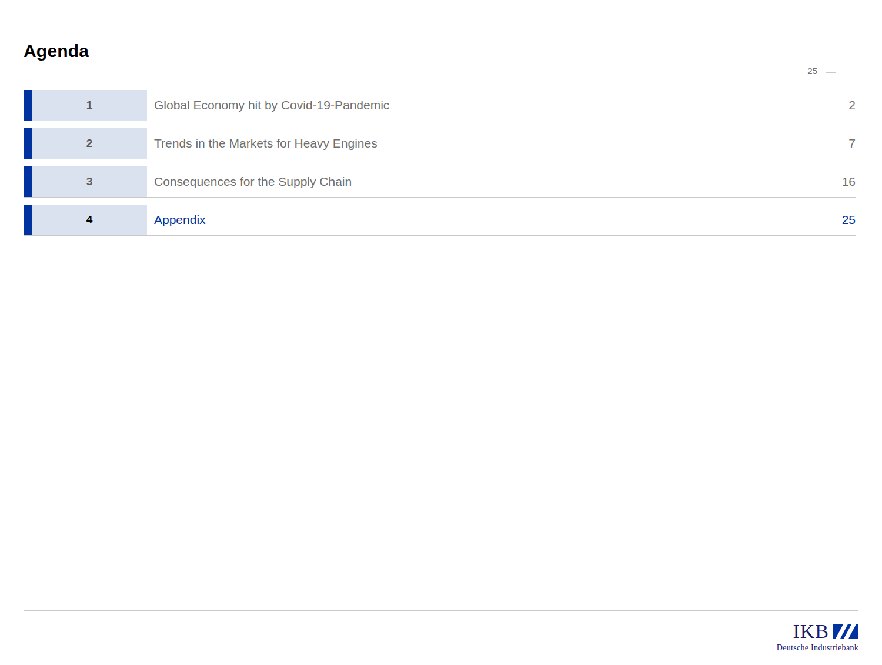Agenda
25
| | 1 | | Global Economy hit by Covid-19-Pandemic | 2 |
| | 2 | | Trends in the Markets for Heavy Engines | 7 |
| | 3 | | Consequences for the Supply Chain | 16 |
| | 4 | | Appendix | 25 |
IKB
Deutsche Industriebank